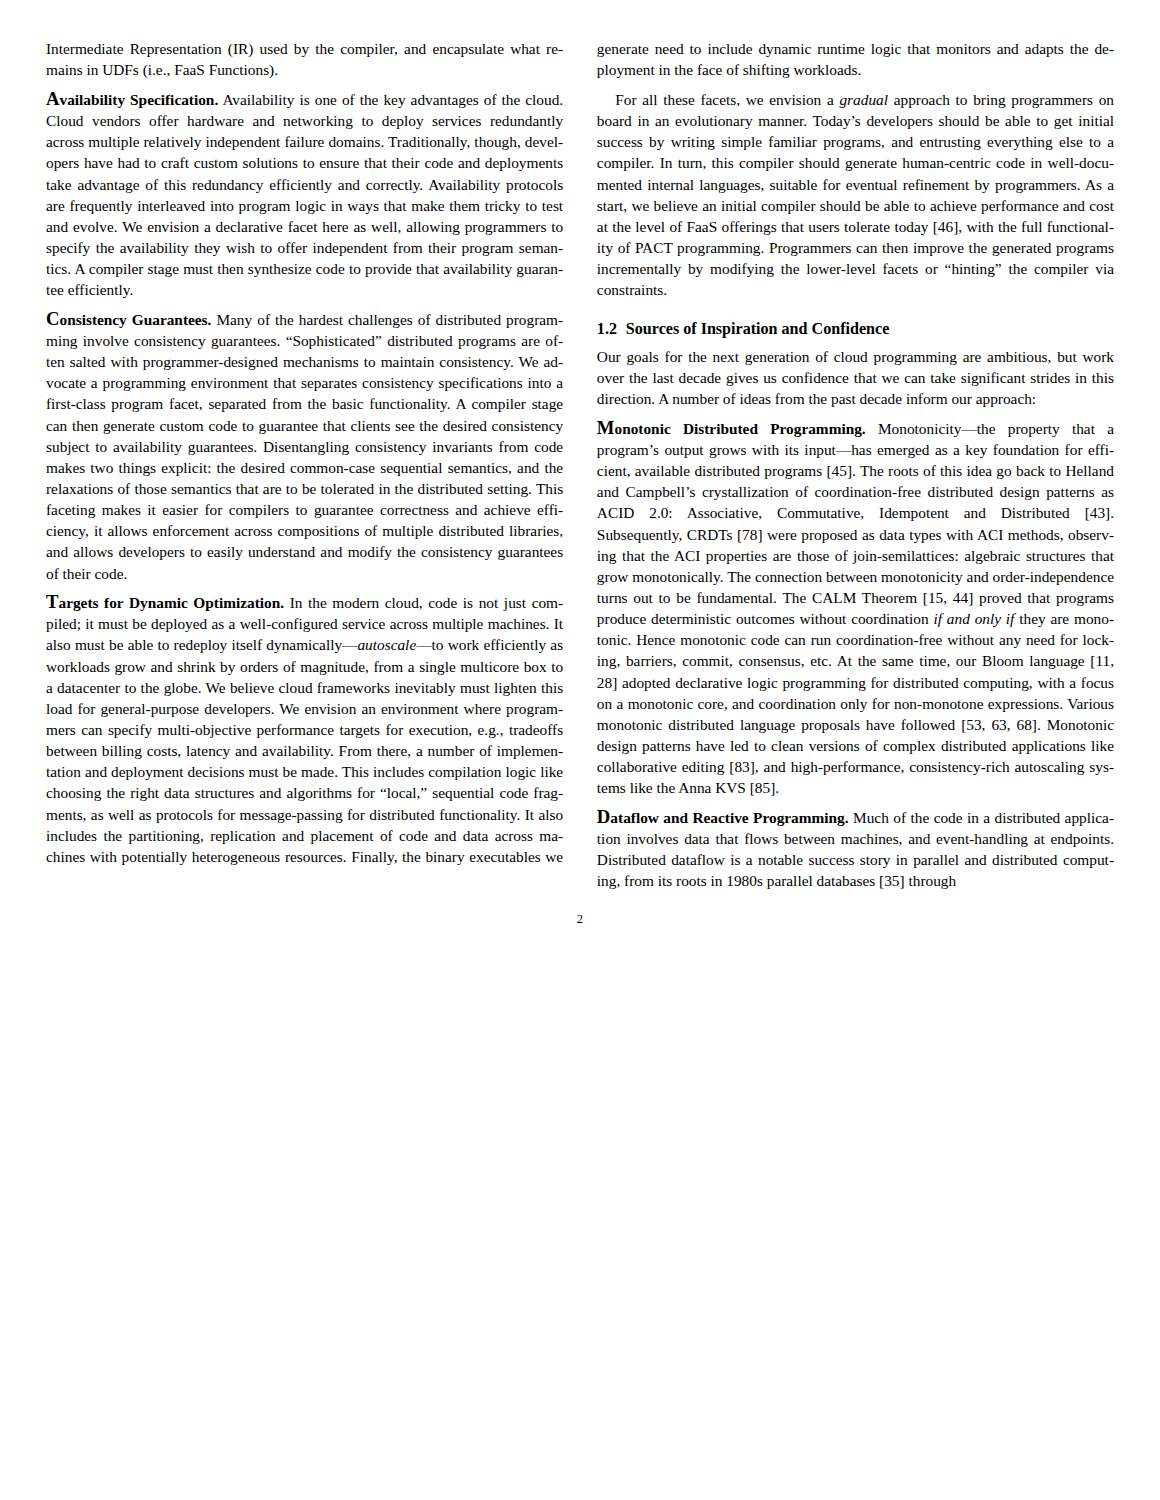Intermediate Representation (IR) used by the compiler, and encapsulate what remains in UDFs (i.e., FaaS Functions).
Availability Specification. Availability is one of the key advantages of the cloud. Cloud vendors offer hardware and networking to deploy services redundantly across multiple relatively independent failure domains. Traditionally, though, developers have had to craft custom solutions to ensure that their code and deployments take advantage of this redundancy efficiently and correctly. Availability protocols are frequently interleaved into program logic in ways that make them tricky to test and evolve. We envision a declarative facet here as well, allowing programmers to specify the availability they wish to offer independent from their program semantics. A compiler stage must then synthesize code to provide that availability guarantee efficiently.
Consistency Guarantees. Many of the hardest challenges of distributed programming involve consistency guarantees. “Sophisticated” distributed programs are often salted with programmer-designed mechanisms to maintain consistency. We advocate a programming environment that separates consistency specifications into a first-class program facet, separated from the basic functionality. A compiler stage can then generate custom code to guarantee that clients see the desired consistency subject to availability guarantees. Disentangling consistency invariants from code makes two things explicit: the desired common-case sequential semantics, and the relaxations of those semantics that are to be tolerated in the distributed setting. This faceting makes it easier for compilers to guarantee correctness and achieve efficiency, it allows enforcement across compositions of multiple distributed libraries, and allows developers to easily understand and modify the consistency guarantees of their code.
Targets for Dynamic Optimization. In the modern cloud, code is not just compiled; it must be deployed as a well-configured service across multiple machines. It also must be able to redeploy itself dynamically—autoscale—to work efficiently as workloads grow and shrink by orders of magnitude, from a single multicore box to a datacenter to the globe. We believe cloud frameworks inevitably must lighten this load for general-purpose developers. We envision an environment where programmers can specify multi-objective performance targets for execution, e.g., tradeoffs between billing costs, latency and availability. From there, a number of implementation and deployment decisions must be made. This includes compilation logic like choosing the right data structures and algorithms for “local,” sequential code fragments, as well as protocols for message-passing for distributed functionality. It also includes the partitioning, replication and placement of code and data across machines with potentially heterogeneous resources. Finally, the binary executables we generate need to include dynamic runtime logic that monitors and adapts the deployment in the face of shifting workloads.
For all these facets, we envision a gradual approach to bring programmers on board in an evolutionary manner. Today’s developers should be able to get initial success by writing simple familiar programs, and entrusting everything else to a compiler. In turn, this compiler should generate human-centric code in well-documented internal languages, suitable for eventual refinement by programmers. As a start, we believe an initial compiler should be able to achieve performance and cost at the level of FaaS offerings that users tolerate today [46], with the full functionality of PACT programming. Programmers can then improve the generated programs incrementally by modifying the lower-level facets or “hinting” the compiler via constraints.
1.2 Sources of Inspiration and Confidence
Our goals for the next generation of cloud programming are ambitious, but work over the last decade gives us confidence that we can take significant strides in this direction. A number of ideas from the past decade inform our approach:
Monotonic Distributed Programming. Monotonicity—the property that a program’s output grows with its input—has emerged as a key foundation for efficient, available distributed programs [45]. The roots of this idea go back to Helland and Campbell’s crystallization of coordination-free distributed design patterns as ACID 2.0: Associative, Commutative, Idempotent and Distributed [43]. Subsequently, CRDTs [78] were proposed as data types with ACI methods, observing that the ACI properties are those of join-semilattices: algebraic structures that grow monotonically. The connection between monotonicity and order-independence turns out to be fundamental. The CALM Theorem [15, 44] proved that programs produce deterministic outcomes without coordination if and only if they are monotonic. Hence monotonic code can run coordination-free without any need for locking, barriers, commit, consensus, etc. At the same time, our Bloom language [11, 28] adopted declarative logic programming for distributed computing, with a focus on a monotonic core, and coordination only for non-monotone expressions. Various monotonic distributed language proposals have followed [53, 63, 68]. Monotonic design patterns have led to clean versions of complex distributed applications like collaborative editing [83], and high-performance, consistency-rich autoscaling systems like the Anna KVS [85].
Dataflow and Reactive Programming. Much of the code in a distributed application involves data that flows between machines, and event-handling at endpoints. Distributed dataflow is a notable success story in parallel and distributed computing, from its roots in 1980s parallel databases [35] through
2